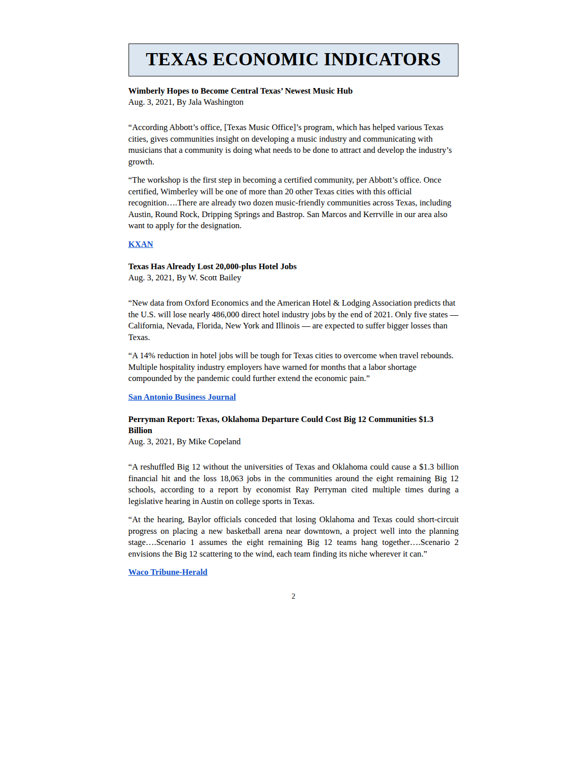TEXAS ECONOMIC INDICATORS
Wimberly Hopes to Become Central Texas’ Newest Music Hub
Aug. 3, 2021, By Jala Washington
“According Abbott’s office, [Texas Music Office]’s program, which has helped various Texas cities, gives communities insight on developing a music industry and communicating with musicians that a community is doing what needs to be done to attract and develop the industry’s growth.
“The workshop is the first step in becoming a certified community, per Abbott’s office. Once certified, Wimberley will be one of more than 20 other Texas cities with this official recognition….There are already two dozen music-friendly communities across Texas, including Austin, Round Rock, Dripping Springs and Bastrop. San Marcos and Kerrville in our area also want to apply for the designation.
KXAN
Texas Has Already Lost 20,000-plus Hotel Jobs
Aug. 3, 2021, By W. Scott Bailey
“New data from Oxford Economics and the American Hotel & Lodging Association predicts that the U.S. will lose nearly 486,000 direct hotel industry jobs by the end of 2021. Only five states — California, Nevada, Florida, New York and Illinois — are expected to suffer bigger losses than Texas.
“A 14% reduction in hotel jobs will be tough for Texas cities to overcome when travel rebounds. Multiple hospitality industry employers have warned for months that a labor shortage compounded by the pandemic could further extend the economic pain.”
San Antonio Business Journal
Perryman Report: Texas, Oklahoma Departure Could Cost Big 12 Communities $1.3 Billion
Aug. 3, 2021, By Mike Copeland
“A reshuffled Big 12 without the universities of Texas and Oklahoma could cause a $1.3 billion financial hit and the loss 18,063 jobs in the communities around the eight remaining Big 12 schools, according to a report by economist Ray Perryman cited multiple times during a legislative hearing in Austin on college sports in Texas.
“At the hearing, Baylor officials conceded that losing Oklahoma and Texas could short-circuit progress on placing a new basketball arena near downtown, a project well into the planning stage….Scenario 1 assumes the eight remaining Big 12 teams hang together….Scenario 2 envisions the Big 12 scattering to the wind, each team finding its niche wherever it can.”
Waco Tribune-Herald
2